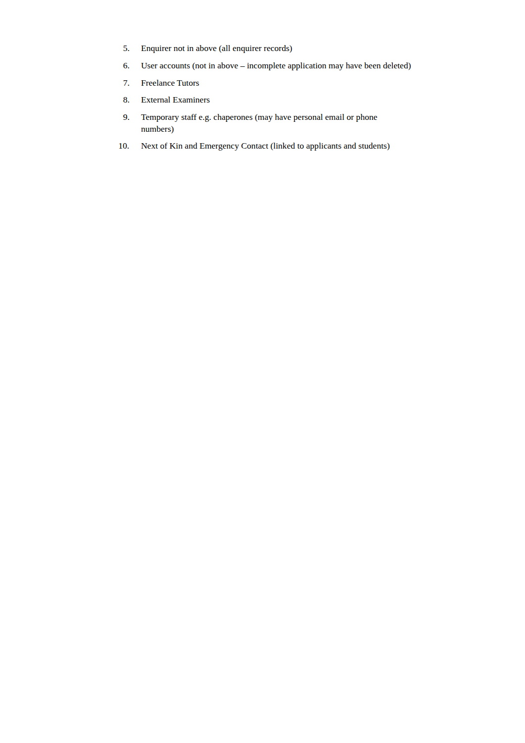Enquirer not in above (all enquirer records)
User accounts (not in above – incomplete application may have been deleted)
Freelance Tutors
External Examiners
Temporary staff e.g. chaperones (may have personal email or phone numbers)
Next of Kin and Emergency Contact (linked to applicants and students)